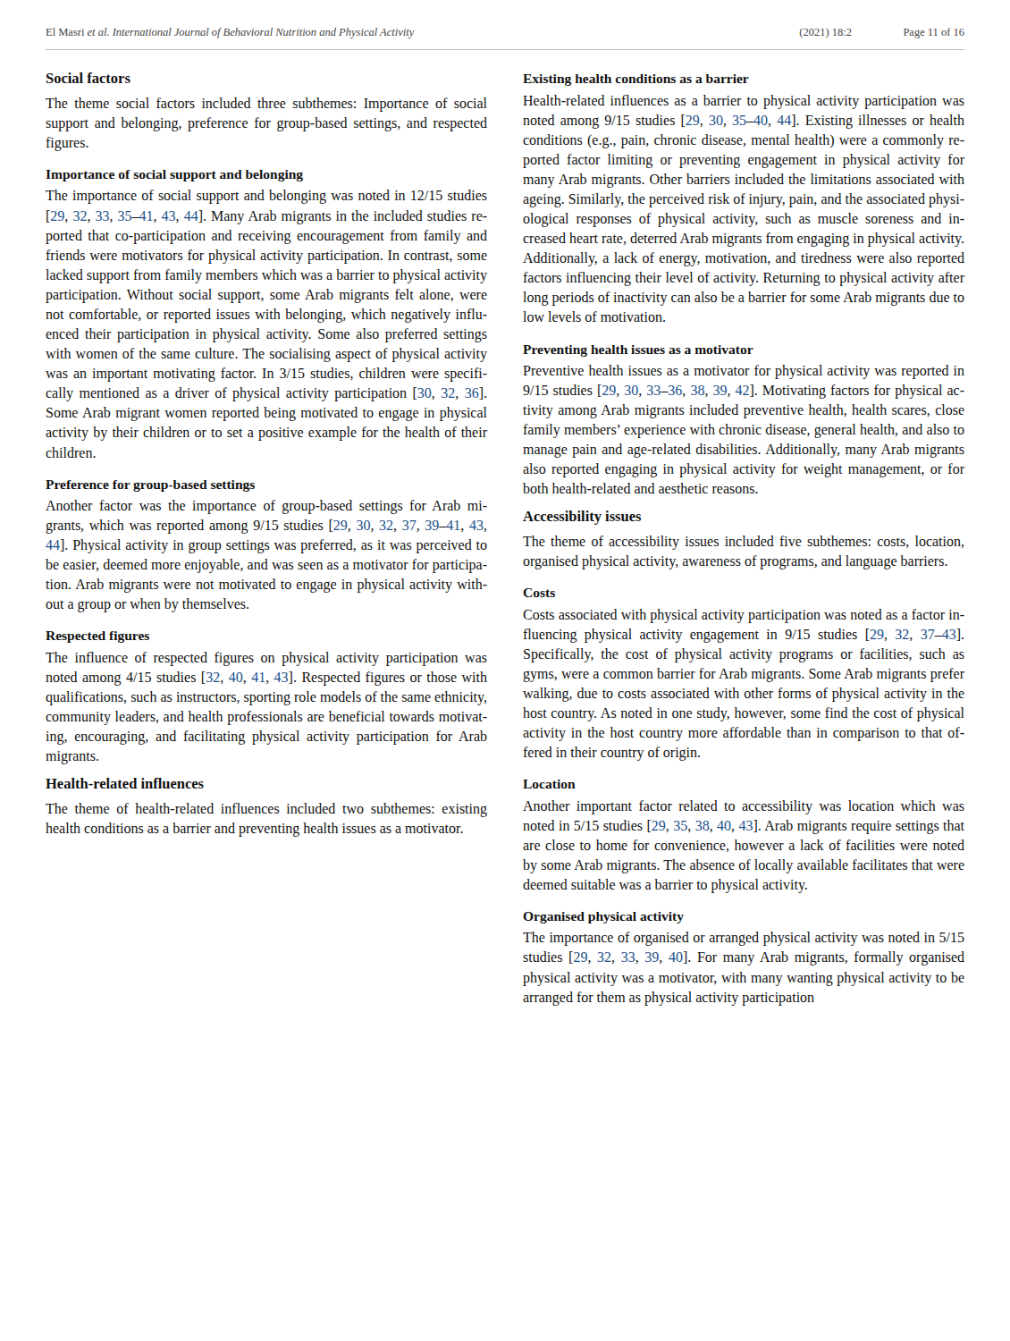El Masri et al. International Journal of Behavioral Nutrition and Physical Activity
(2021) 18:2
Page 11 of 16
Social factors
The theme social factors included three subthemes: Importance of social support and belonging, preference for group-based settings, and respected figures.
Importance of social support and belonging
The importance of social support and belonging was noted in 12/15 studies [29, 32, 33, 35–41, 43, 44]. Many Arab migrants in the included studies reported that co-participation and receiving encouragement from family and friends were motivators for physical activity participation. In contrast, some lacked support from family members which was a barrier to physical activity participation. Without social support, some Arab migrants felt alone, were not comfortable, or reported issues with belonging, which negatively influenced their participation in physical activity. Some also preferred settings with women of the same culture. The socialising aspect of physical activity was an important motivating factor. In 3/15 studies, children were specifically mentioned as a driver of physical activity participation [30, 32, 36]. Some Arab migrant women reported being motivated to engage in physical activity by their children or to set a positive example for the health of their children.
Preference for group-based settings
Another factor was the importance of group-based settings for Arab migrants, which was reported among 9/15 studies [29, 30, 32, 37, 39–41, 43, 44]. Physical activity in group settings was preferred, as it was perceived to be easier, deemed more enjoyable, and was seen as a motivator for participation. Arab migrants were not motivated to engage in physical activity without a group or when by themselves.
Respected figures
The influence of respected figures on physical activity participation was noted among 4/15 studies [32, 40, 41, 43]. Respected figures or those with qualifications, such as instructors, sporting role models of the same ethnicity, community leaders, and health professionals are beneficial towards motivating, encouraging, and facilitating physical activity participation for Arab migrants.
Health-related influences
The theme of health-related influences included two subthemes: existing health conditions as a barrier and preventing health issues as a motivator.
Existing health conditions as a barrier
Health-related influences as a barrier to physical activity participation was noted among 9/15 studies [29, 30, 35–40, 44]. Existing illnesses or health conditions (e.g., pain, chronic disease, mental health) were a commonly reported factor limiting or preventing engagement in physical activity for many Arab migrants. Other barriers included the limitations associated with ageing. Similarly, the perceived risk of injury, pain, and the associated physiological responses of physical activity, such as muscle soreness and increased heart rate, deterred Arab migrants from engaging in physical activity. Additionally, a lack of energy, motivation, and tiredness were also reported factors influencing their level of activity. Returning to physical activity after long periods of inactivity can also be a barrier for some Arab migrants due to low levels of motivation.
Preventing health issues as a motivator
Preventive health issues as a motivator for physical activity was reported in 9/15 studies [29, 30, 33–36, 38, 39, 42]. Motivating factors for physical activity among Arab migrants included preventive health, health scares, close family members’ experience with chronic disease, general health, and also to manage pain and age-related disabilities. Additionally, many Arab migrants also reported engaging in physical activity for weight management, or for both health-related and aesthetic reasons.
Accessibility issues
The theme of accessibility issues included five subthemes: costs, location, organised physical activity, awareness of programs, and language barriers.
Costs
Costs associated with physical activity participation was noted as a factor influencing physical activity engagement in 9/15 studies [29, 32, 37–43]. Specifically, the cost of physical activity programs or facilities, such as gyms, were a common barrier for Arab migrants. Some Arab migrants prefer walking, due to costs associated with other forms of physical activity in the host country. As noted in one study, however, some find the cost of physical activity in the host country more affordable than in comparison to that offered in their country of origin.
Location
Another important factor related to accessibility was location which was noted in 5/15 studies [29, 35, 38, 40, 43]. Arab migrants require settings that are close to home for convenience, however a lack of facilities were noted by some Arab migrants. The absence of locally available facilitates that were deemed suitable was a barrier to physical activity.
Organised physical activity
The importance of organised or arranged physical activity was noted in 5/15 studies [29, 32, 33, 39, 40]. For many Arab migrants, formally organised physical activity was a motivator, with many wanting physical activity to be arranged for them as physical activity participation